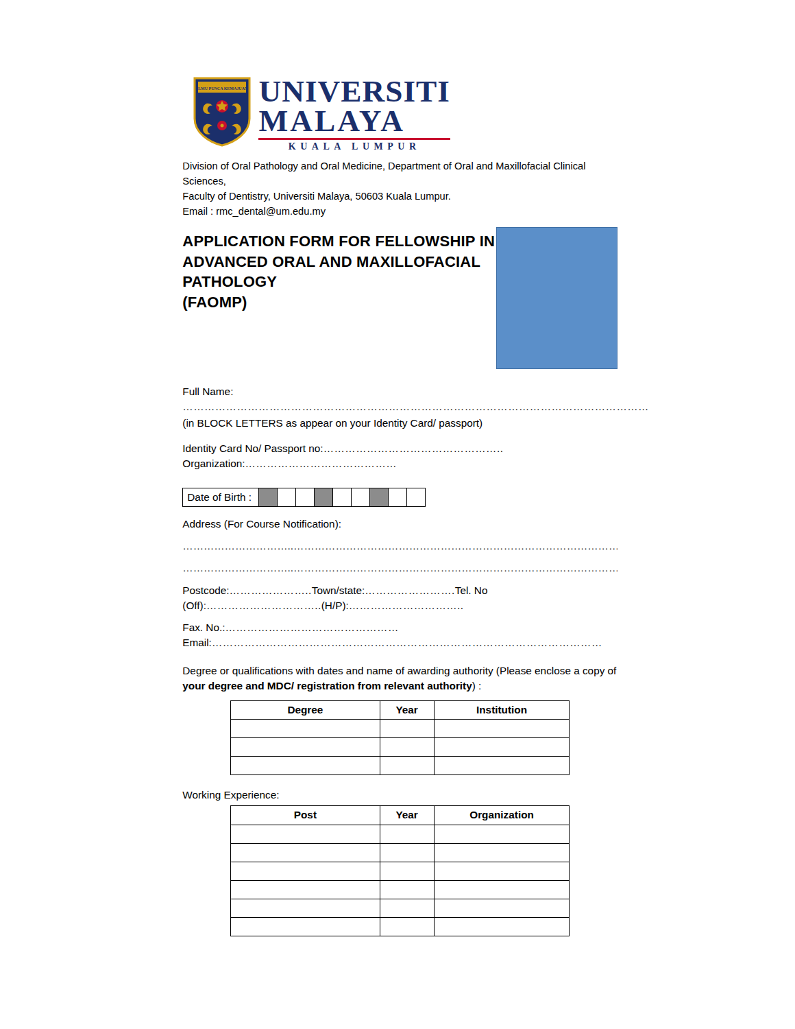ILMU PUNCA KEMAJUAN
UNIVERSITI
MALAYA
KUALA LUMPUR
Division of Oral Pathology and Oral Medicine, Department of Oral and Maxillofacial Clinical Sciences,
Faculty of Dentistry, Universiti Malaya, 50603 Kuala Lumpur.
Email : rmc_dental@um.edu.my
APPLICATION FORM FOR FELLOWSHIP IN
ADVANCED ORAL AND MAXILLOFACIAL PATHOLOGY
(FAOMP)
Full Name: …………………………………………………………………………………………………………………
(in BLOCK LETTERS as appear on your Identity Card/ passport)
Identity Card No/ Passport no:………………………………………….. Organization:……………………………………
Date of Birth :
Address (For Course Notification):
…………………………..……………………………………………………………………………………………………….…………………………………………
…………………………..……………………………………………………………………………………………………….………………………………………..
Postcode:………………….. Town/state:……………………. Tel. No (Off):…………………………..(H/P):…………………………..
Fax. No.:…………………………………………Email:………………………………………………………………………………………………
Degree or qualifications with dates and name of awarding authority (Please enclose a copy of your degree and MDC/ registration from relevant authority) :
| Degree | Year | Institution |
| --- | --- | --- |
Working Experience:
| Post | Year | Organization |
| --- | --- | --- |